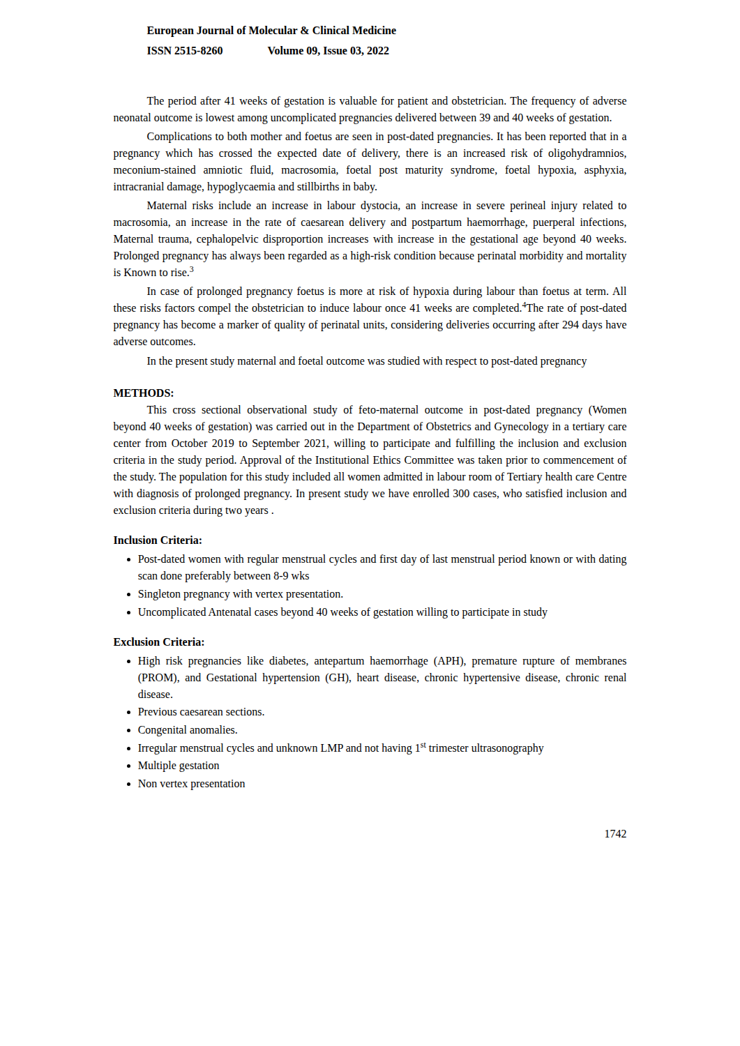European Journal of Molecular & Clinical Medicine
ISSN 2515-8260 Volume 09, Issue 03, 2022
The period after 41 weeks of gestation is valuable for patient and obstetrician. The frequency of adverse neonatal outcome is lowest among uncomplicated pregnancies delivered between 39 and 40 weeks of gestation.
Complications to both mother and foetus are seen in post-dated pregnancies. It has been reported that in a pregnancy which has crossed the expected date of delivery, there is an increased risk of oligohydramnios, meconium-stained amniotic fluid, macrosomia, foetal post maturity syndrome, foetal hypoxia, asphyxia, intracranial damage, hypoglycaemia and stillbirths in baby.
Maternal risks include an increase in labour dystocia, an increase in severe perineal injury related to macrosomia, an increase in the rate of caesarean delivery and postpartum haemorrhage, puerperal infections, Maternal trauma, cephalopelvic disproportion increases with increase in the gestational age beyond 40 weeks. Prolonged pregnancy has always been regarded as a high-risk condition because perinatal morbidity and mortality is Known to rise.3
In case of prolonged pregnancy foetus is more at risk of hypoxia during labour than foetus at term. All these risks factors compel the obstetrician to induce labour once 41 weeks are completed.4The rate of post-dated pregnancy has become a marker of quality of perinatal units, considering deliveries occurring after 294 days have adverse outcomes.
In the present study maternal and foetal outcome was studied with respect to post-dated pregnancy
Methods:
This cross sectional observational study of feto-maternal outcome in post-dated pregnancy (Women beyond 40 weeks of gestation) was carried out in the Department of Obstetrics and Gynecology in a tertiary care center from October 2019 to September 2021, willing to participate and fulfilling the inclusion and exclusion criteria in the study period. Approval of the Institutional Ethics Committee was taken prior to commencement of the study. The population for this study included all women admitted in labour room of Tertiary health care Centre with diagnosis of prolonged pregnancy. In present study we have enrolled 300 cases, who satisfied inclusion and exclusion criteria during two years .
Inclusion Criteria:
Post-dated women with regular menstrual cycles and first day of last menstrual period known or with dating scan done preferably between 8-9 wks
Singleton pregnancy with vertex presentation.
Uncomplicated Antenatal cases beyond 40 weeks of gestation willing to participate in study
Exclusion Criteria:
High risk pregnancies like diabetes, antepartum haemorrhage (APH), premature rupture of membranes (PROM), and Gestational hypertension (GH), heart disease, chronic hypertensive disease, chronic renal disease.
Previous caesarean sections.
Congenital anomalies.
Irregular menstrual cycles and unknown LMP and not having 1st trimester ultrasonography
Multiple gestation
Non vertex presentation
1742